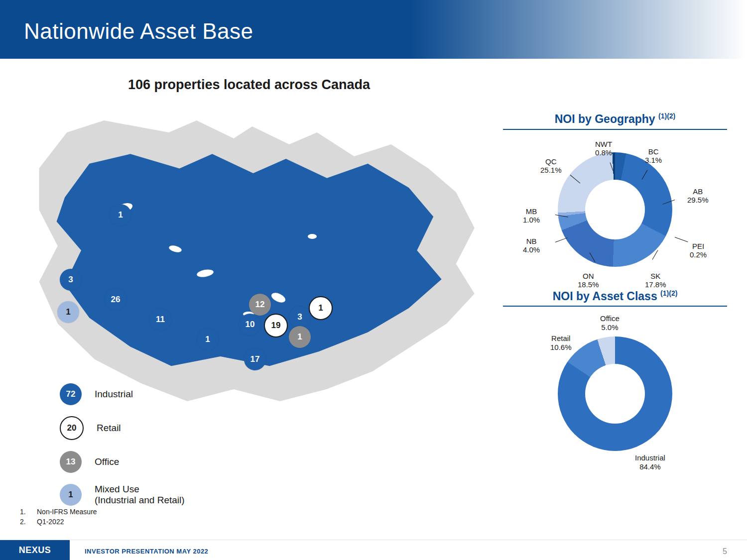Nationwide Asset Base
106 properties located across Canada
1
3
1
26
11
1
17
10
19
12
3
1
1
72
Industrial
20
Retail
13
Office
1
Mixed Use(Industrial and Retail)
1. Non-IFRS Measure
2. Q1-2022
NOI by Geography (1)(2)
NWT
0.8%
BC
3.1%
AB
29.5%
PEI
0.2%
SK
17.8%
ON
18.5%
NB
4.0%
MB
1.0%
QC
25.1%
NOI by Asset Class (1)(2)
Office
5.0%
Retail
10.6%
Industrial
84.4%
NEXUS
INVESTOR PRESENTATION MAY 2022
5